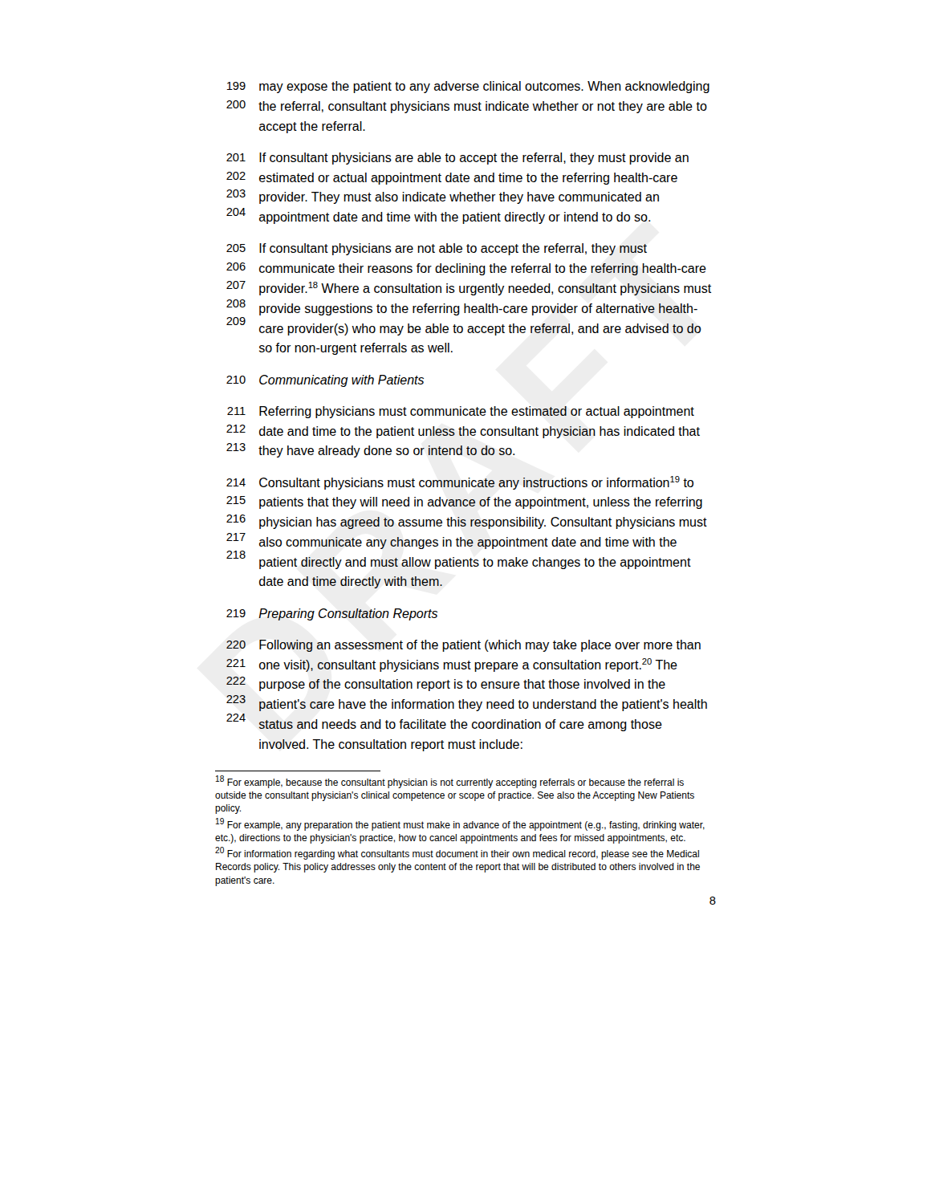DRAFT
199
200
may expose the patient to any adverse clinical outcomes. When acknowledging the referral, consultant physicians must indicate whether or not they are able to accept the referral.
201
202
203
204
If consultant physicians are able to accept the referral, they must provide an estimated or actual appointment date and time to the referring health-care provider. They must also indicate whether they have communicated an appointment date and time with the patient directly or intend to do so.
205
206
207
208
209
If consultant physicians are not able to accept the referral, they must communicate their reasons for declining the referral to the referring health-care provider.18 Where a consultation is urgently needed, consultant physicians must provide suggestions to the referring health-care provider of alternative health-care provider(s) who may be able to accept the referral, and are advised to do so for non-urgent referrals as well.
210
Communicating with Patients
211
212
213
Referring physicians must communicate the estimated or actual appointment date and time to the patient unless the consultant physician has indicated that they have already done so or intend to do so.
214
215
216
217
218
Consultant physicians must communicate any instructions or information19 to patients that they will need in advance of the appointment, unless the referring physician has agreed to assume this responsibility. Consultant physicians must also communicate any changes in the appointment date and time with the patient directly and must allow patients to make changes to the appointment date and time directly with them.
219
Preparing Consultation Reports
220
221
222
223
224
Following an assessment of the patient (which may take place over more than one visit), consultant physicians must prepare a consultation report.20 The purpose of the consultation report is to ensure that those involved in the patient's care have the information they need to understand the patient's health status and needs and to facilitate the coordination of care among those involved. The consultation report must include:
18 For example, because the consultant physician is not currently accepting referrals or because the referral is outside the consultant physician's clinical competence or scope of practice. See also the Accepting New Patients policy.
19 For example, any preparation the patient must make in advance of the appointment (e.g., fasting, drinking water, etc.), directions to the physician's practice, how to cancel appointments and fees for missed appointments, etc.
20 For information regarding what consultants must document in their own medical record, please see the Medical Records policy. This policy addresses only the content of the report that will be distributed to others involved in the patient's care.
8